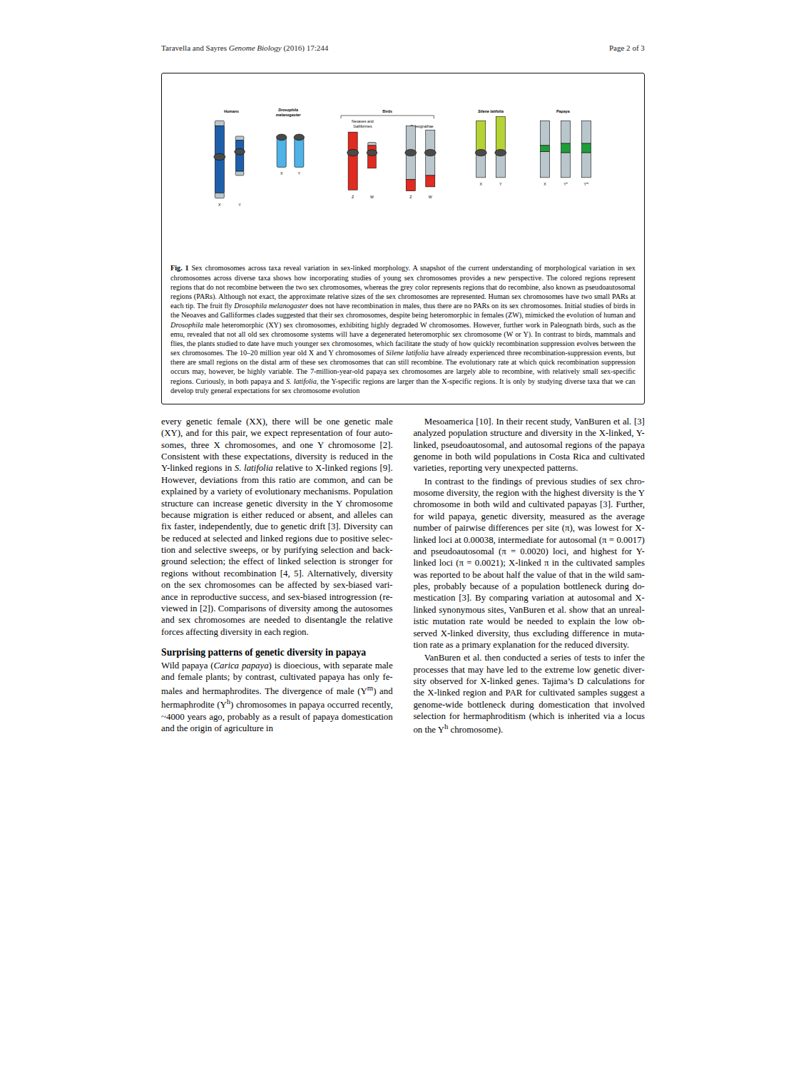Taravella and Sayres Genome Biology (2016) 17:244
Page 2 of 3
Humans Drosophila melanogaster Birds Neoaves and Galliformes Paleognathae Silene latifolia Papaya X Y X Y Z W Z W X Y X Yh Ym
Fig. 1 Sex chromosomes across taxa reveal variation in sex-linked morphology. A snapshot of the current understanding of morphological variation in sex chromosomes across diverse taxa shows how incorporating studies of young sex chromosomes provides a new perspective. The colored regions represent regions that do not recombine between the two sex chromosomes, whereas the grey color represents regions that do recombine, also known as pseudoautosomal regions (PARs). Although not exact, the approximate relative sizes of the sex chromosomes are represented. Human sex chromosomes have two small PARs at each tip. The fruit fly Drosophila melanogaster does not have recombination in males, thus there are no PARs on its sex chromosomes. Initial studies of birds in the Neoaves and Galliformes clades suggested that their sex chromosomes, despite being heteromorphic in females (ZW), mimicked the evolution of human and Drosophila male heteromorphic (XY) sex chromosomes, exhibiting highly degraded W chromosomes. However, further work in Paleognath birds, such as the emu, revealed that not all old sex chromosome systems will have a degenerated heteromorphic sex chromosome (W or Y). In contrast to birds, mammals and flies, the plants studied to date have much younger sex chromosomes, which facilitate the study of how quickly recombination suppression evolves between the sex chromosomes. The 10–20 million year old X and Y chromosomes of Silene latifolia have already experienced three recombination-suppression events, but there are small regions on the distal arm of these sex chromosomes that can still recombine. The evolutionary rate at which quick recombination suppression occurs may, however, be highly variable. The 7-million-year-old papaya sex chromosomes are largely able to recombine, with relatively small sex-specific regions. Curiously, in both papaya and S. latifolia, the Y-specific regions are larger than the X-specific regions. It is only by studying diverse taxa that we can develop truly general expectations for sex chromosome evolution
every genetic female (XX), there will be one genetic male (XY), and for this pair, we expect representation of four autosomes, three X chromosomes, and one Y chromosome [2]. Consistent with these expectations, diversity is reduced in the Y-linked regions in S. latifolia relative to X-linked regions [9]. However, deviations from this ratio are common, and can be explained by a variety of evolutionary mechanisms. Population structure can increase genetic diversity in the Y chromosome because migration is either reduced or absent, and alleles can fix faster, independently, due to genetic drift [3]. Diversity can be reduced at selected and linked regions due to positive selection and selective sweeps, or by purifying selection and background selection; the effect of linked selection is stronger for regions without recombination [4, 5]. Alternatively, diversity on the sex chromosomes can be affected by sex-biased variance in reproductive success, and sex-biased introgression (reviewed in [2]). Comparisons of diversity among the autosomes and sex chromosomes are needed to disentangle the relative forces affecting diversity in each region.
Surprising patterns of genetic diversity in papaya
Wild papaya (Carica papaya) is dioecious, with separate male and female plants; by contrast, cultivated papaya has only females and hermaphrodites. The divergence of male (Ym) and hermaphrodite (Yh) chromosomes in papaya occurred recently, ~4000 years ago, probably as a result of papaya domestication and the origin of agriculture in
Mesoamerica [10]. In their recent study, VanBuren et al. [3] analyzed population structure and diversity in the X-linked, Y-linked, pseudoautosomal, and autosomal regions of the papaya genome in both wild populations in Costa Rica and cultivated varieties, reporting very unexpected patterns.
In contrast to the findings of previous studies of sex chromosome diversity, the region with the highest diversity is the Y chromosome in both wild and cultivated papayas [3]. Further, for wild papaya, genetic diversity, measured as the average number of pairwise differences per site (π), was lowest for X-linked loci at 0.00038, intermediate for autosomal (π = 0.0017) and pseudoautosomal (π = 0.0020) loci, and highest for Y-linked loci (π = 0.0021); X-linked π in the cultivated samples was reported to be about half the value of that in the wild samples, probably because of a population bottleneck during domestication [3]. By comparing variation at autosomal and X-linked synonymous sites, VanBuren et al. show that an unrealistic mutation rate would be needed to explain the low observed X-linked diversity, thus excluding difference in mutation rate as a primary explanation for the reduced diversity.
VanBuren et al. then conducted a series of tests to infer the processes that may have led to the extreme low genetic diversity observed for X-linked genes. Tajima’s D calculations for the X-linked region and PAR for cultivated samples suggest a genome-wide bottleneck during domestication that involved selection for hermaphroditism (which is inherited via a locus on the Yh chromosome).